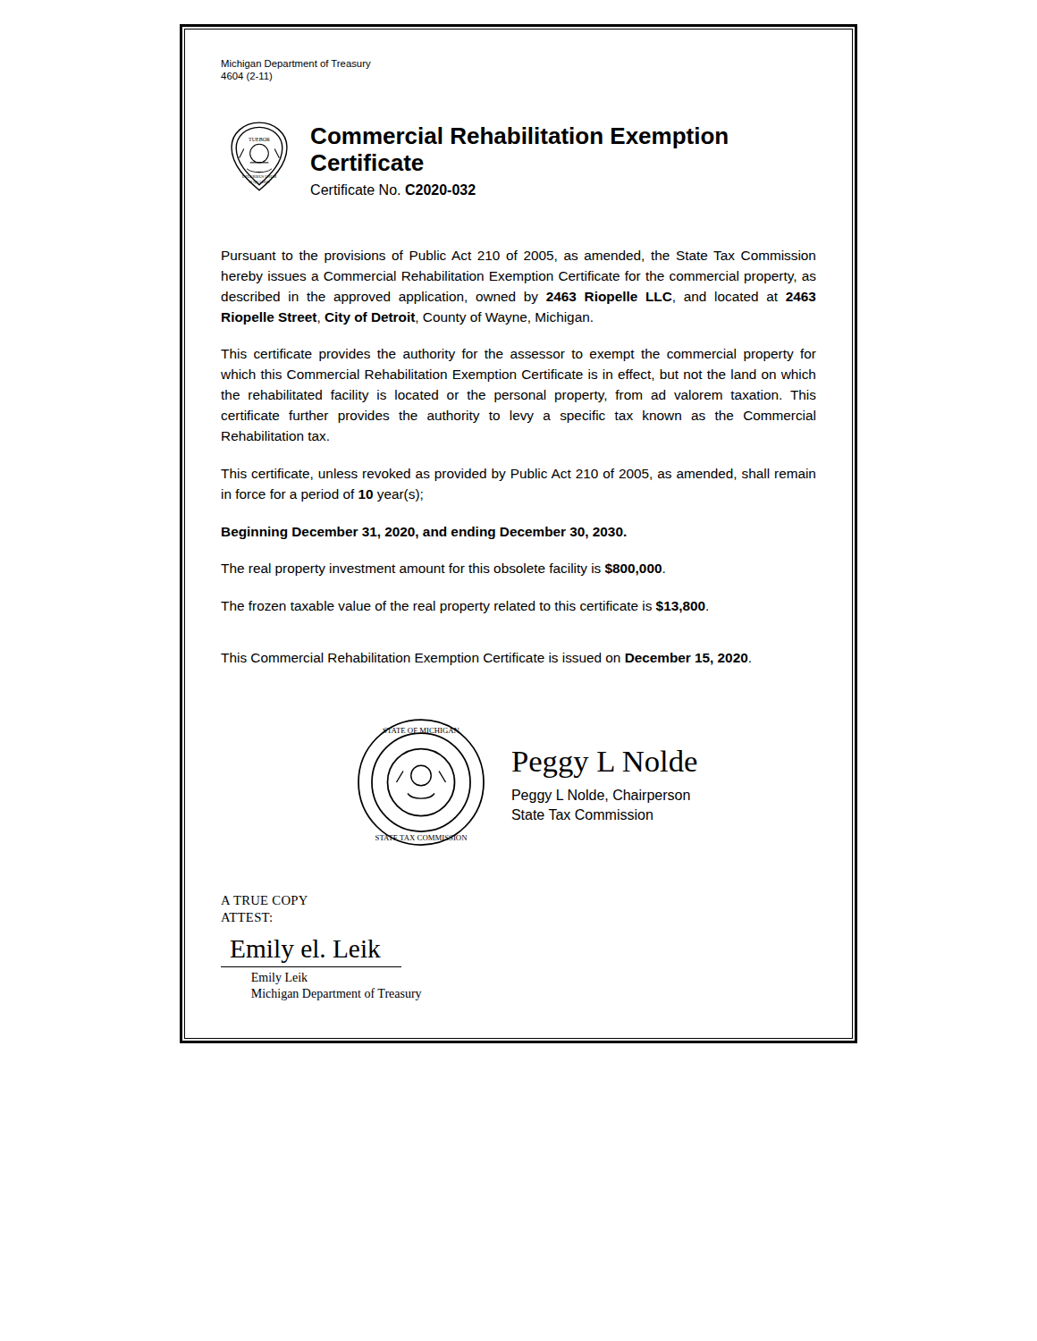Michigan Department of Treasury
4604 (2-11)
Commercial Rehabilitation Exemption Certificate
Certificate No. C2020-032
Pursuant to the provisions of Public Act 210 of 2005, as amended, the State Tax Commission hereby issues a Commercial Rehabilitation Exemption Certificate for the commercial property, as described in the approved application, owned by 2463 Riopelle LLC, and located at 2463 Riopelle Street, City of Detroit, County of Wayne, Michigan.
This certificate provides the authority for the assessor to exempt the commercial property for which this Commercial Rehabilitation Exemption Certificate is in effect, but not the land on which the rehabilitated facility is located or the personal property, from ad valorem taxation. This certificate further provides the authority to levy a specific tax known as the Commercial Rehabilitation tax.
This certificate, unless revoked as provided by Public Act 210 of 2005, as amended, shall remain in force for a period of 10 year(s);
Beginning December 31, 2020, and ending December 30, 2030.
The real property investment amount for this obsolete facility is $800,000.
The frozen taxable value of the real property related to this certificate is $13,800.
This Commercial Rehabilitation Exemption Certificate is issued on December 15, 2020.
Peggy L Nolde
Peggy L Nolde, Chairperson
State Tax Commission
A TRUE COPY
ATTEST:
Emily el. Leik
Emily Leik
Michigan Department of Treasury